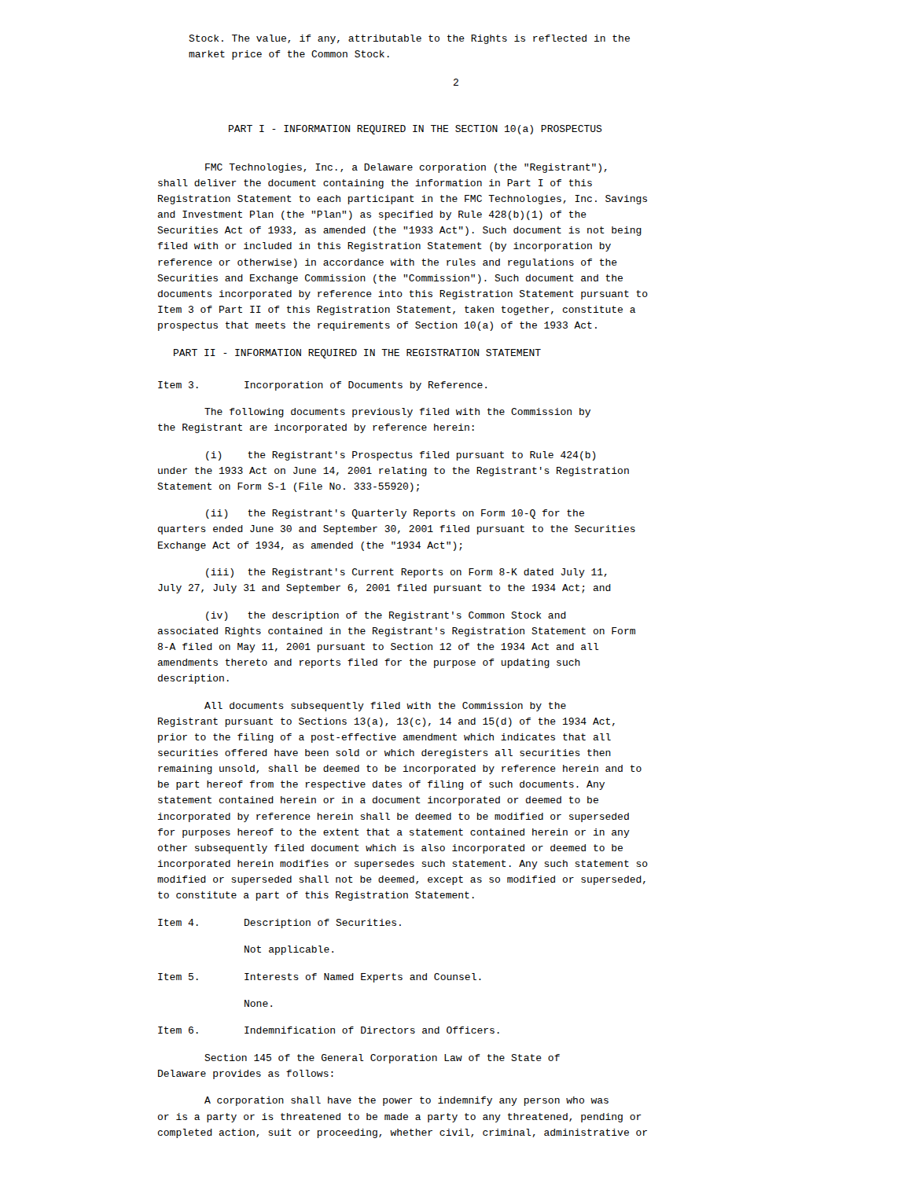Stock. The value, if any, attributable to the Rights is reflected in the market price of the Common Stock.
2
PART I - INFORMATION REQUIRED IN THE SECTION 10(a) PROSPECTUS
FMC Technologies, Inc., a Delaware corporation (the "Registrant"), shall deliver the document containing the information in Part I of this Registration Statement to each participant in the FMC Technologies, Inc. Savings and Investment Plan (the "Plan") as specified by Rule 428(b)(1) of the Securities Act of 1933, as amended (the "1933 Act"). Such document is not being filed with or included in this Registration Statement (by incorporation by reference or otherwise) in accordance with the rules and regulations of the Securities and Exchange Commission (the "Commission"). Such document and the documents incorporated by reference into this Registration Statement pursuant to Item 3 of Part II of this Registration Statement, taken together, constitute a prospectus that meets the requirements of Section 10(a) of the 1933 Act.
PART II - INFORMATION REQUIRED IN THE REGISTRATION STATEMENT
Item 3.
Incorporation of Documents by Reference.
The following documents previously filed with the Commission by the Registrant are incorporated by reference herein:
(i) the Registrant's Prospectus filed pursuant to Rule 424(b) under the 1933 Act on June 14, 2001 relating to the Registrant's Registration Statement on Form S-1 (File No. 333-55920);
(ii) the Registrant's Quarterly Reports on Form 10-Q for the quarters ended June 30 and September 30, 2001 filed pursuant to the Securities Exchange Act of 1934, as amended (the "1934 Act");
(iii) the Registrant's Current Reports on Form 8-K dated July 11, July 27, July 31 and September 6, 2001 filed pursuant to the 1934 Act; and
(iv) the description of the Registrant's Common Stock and associated Rights contained in the Registrant's Registration Statement on Form 8-A filed on May 11, 2001 pursuant to Section 12 of the 1934 Act and all amendments thereto and reports filed for the purpose of updating such description.
All documents subsequently filed with the Commission by the Registrant pursuant to Sections 13(a), 13(c), 14 and 15(d) of the 1934 Act, prior to the filing of a post-effective amendment which indicates that all securities offered have been sold or which deregisters all securities then remaining unsold, shall be deemed to be incorporated by reference herein and to be part hereof from the respective dates of filing of such documents. Any statement contained herein or in a document incorporated or deemed to be incorporated by reference herein shall be deemed to be modified or superseded for purposes hereof to the extent that a statement contained herein or in any other subsequently filed document which is also incorporated or deemed to be incorporated herein modifies or supersedes such statement. Any such statement so modified or superseded shall not be deemed, except as so modified or superseded, to constitute a part of this Registration Statement.
Item 4.
Description of Securities.
Not applicable.
Item 5.
Interests of Named Experts and Counsel.
None.
Item 6.
Indemnification of Directors and Officers.
Section 145 of the General Corporation Law of the State of Delaware provides as follows:
A corporation shall have the power to indemnify any person who was or is a party or is threatened to be made a party to any threatened, pending or completed action, suit or proceeding, whether civil, criminal, administrative or